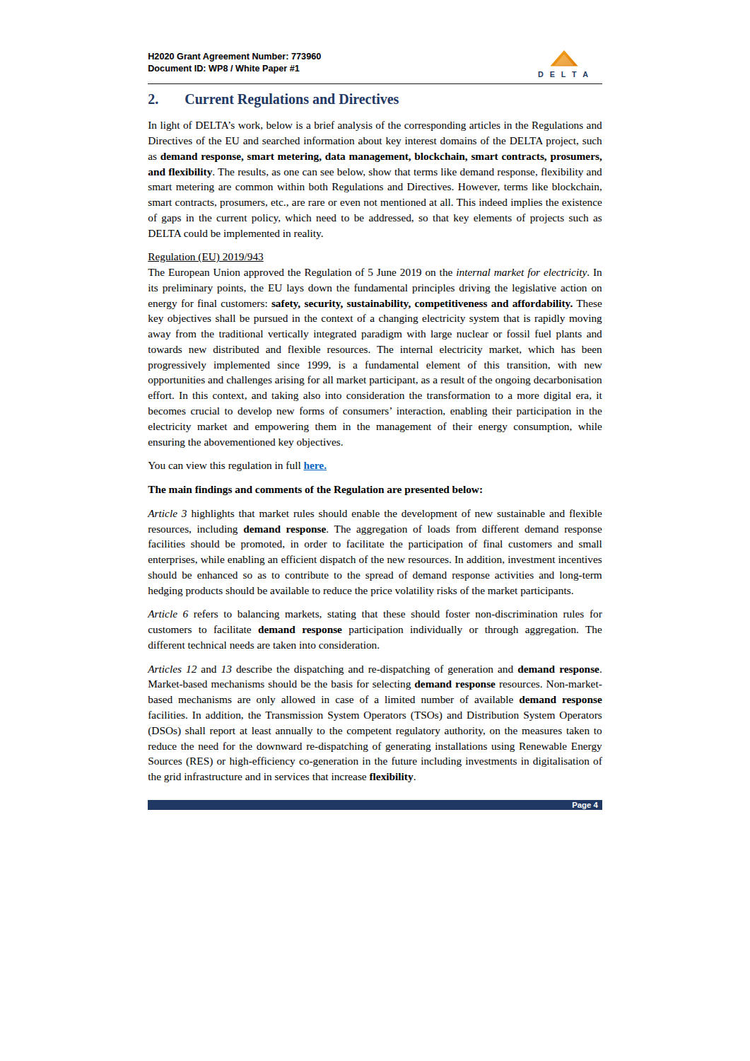H2020 Grant Agreement Number: 773960
Document ID: WP8 / White Paper #1
2. Current Regulations and Directives
In light of DELTA’s work, below is a brief analysis of the corresponding articles in the Regulations and Directives of the EU and searched information about key interest domains of the DELTA project, such as demand response, smart metering, data management, blockchain, smart contracts, prosumers, and flexibility. The results, as one can see below, show that terms like demand response, flexibility and smart metering are common within both Regulations and Directives. However, terms like blockchain, smart contracts, prosumers, etc., are rare or even not mentioned at all. This indeed implies the existence of gaps in the current policy, which need to be addressed, so that key elements of projects such as DELTA could be implemented in reality.
Regulation (EU) 2019/943
The European Union approved the Regulation of 5 June 2019 on the internal market for electricity. In its preliminary points, the EU lays down the fundamental principles driving the legislative action on energy for final customers: safety, security, sustainability, competitiveness and affordability. These key objectives shall be pursued in the context of a changing electricity system that is rapidly moving away from the traditional vertically integrated paradigm with large nuclear or fossil fuel plants and towards new distributed and flexible resources. The internal electricity market, which has been progressively implemented since 1999, is a fundamental element of this transition, with new opportunities and challenges arising for all market participant, as a result of the ongoing decarbonisation effort. In this context, and taking also into consideration the transformation to a more digital era, it becomes crucial to develop new forms of consumers’ interaction, enabling their participation in the electricity market and empowering them in the management of their energy consumption, while ensuring the abovementioned key objectives.
You can view this regulation in full here.
The main findings and comments of the Regulation are presented below:
Article 3 highlights that market rules should enable the development of new sustainable and flexible resources, including demand response. The aggregation of loads from different demand response facilities should be promoted, in order to facilitate the participation of final customers and small enterprises, while enabling an efficient dispatch of the new resources. In addition, investment incentives should be enhanced so as to contribute to the spread of demand response activities and long-term hedging products should be available to reduce the price volatility risks of the market participants.
Article 6 refers to balancing markets, stating that these should foster non-discrimination rules for customers to facilitate demand response participation individually or through aggregation. The different technical needs are taken into consideration.
Articles 12 and 13 describe the dispatching and re-dispatching of generation and demand response. Market-based mechanisms should be the basis for selecting demand response resources. Non-market-based mechanisms are only allowed in case of a limited number of available demand response facilities. In addition, the Transmission System Operators (TSOs) and Distribution System Operators (DSOs) shall report at least annually to the competent regulatory authority, on the measures taken to reduce the need for the downward re-dispatching of generating installations using Renewable Energy Sources (RES) or high-efficiency co-generation in the future including investments in digitalisation of the grid infrastructure and in services that increase flexibility.
Page 4